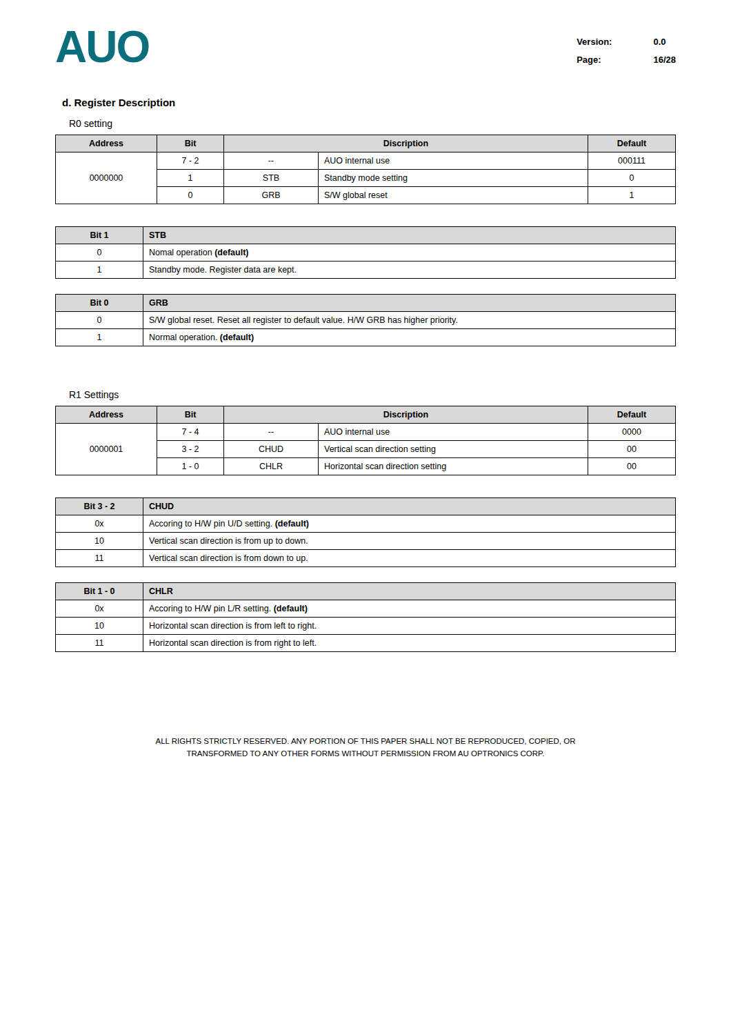AUO
| Version: | 0.0 |
| Page: | 16/28 |
d. Register Description
R0 setting
| Address | Bit | Discription | Default |
| --- | --- | --- | --- |
| 0000000 | 7 - 2 | -- | AUO internal use | 000111 |
| 1 | STB | Standby mode setting | 0 |
| 0 | GRB | S/W global reset | 1 |
| Bit 1 | STB |
| --- | --- |
| 0 | Nomal operation (default) |
| 1 | Standby mode. Register data are kept. |
| Bit 0 | GRB |
| --- | --- |
| 0 | S/W global reset. Reset all register to default value. H/W GRB has higher priority. |
| 1 | Normal operation. (default) |
R1 Settings
| Address | Bit | Discription | Default |
| --- | --- | --- | --- |
| 0000001 | 7 - 4 | -- | AUO internal use | 0000 |
| 3 - 2 | CHUD | Vertical scan direction setting | 00 |
| 1 - 0 | CHLR | Horizontal scan direction setting | 00 |
| Bit 3 - 2 | CHUD |
| --- | --- |
| 0x | Accoring to H/W pin U/D setting. (default) |
| 10 | Vertical scan direction is from up to down. |
| 11 | Vertical scan direction is from down to up. |
| Bit 1 - 0 | CHLR |
| --- | --- |
| 0x | Accoring to H/W pin L/R setting. (default) |
| 10 | Horizontal scan direction is from left to right. |
| 11 | Horizontal scan direction is from right to left. |
ALL RIGHTS STRICTLY RESERVED. ANY PORTION OF THIS PAPER SHALL NOT BE REPRODUCED, COPIED, OR
TRANSFORMED TO ANY OTHER FORMS WITHOUT PERMISSION FROM AU OPTRONICS CORP.